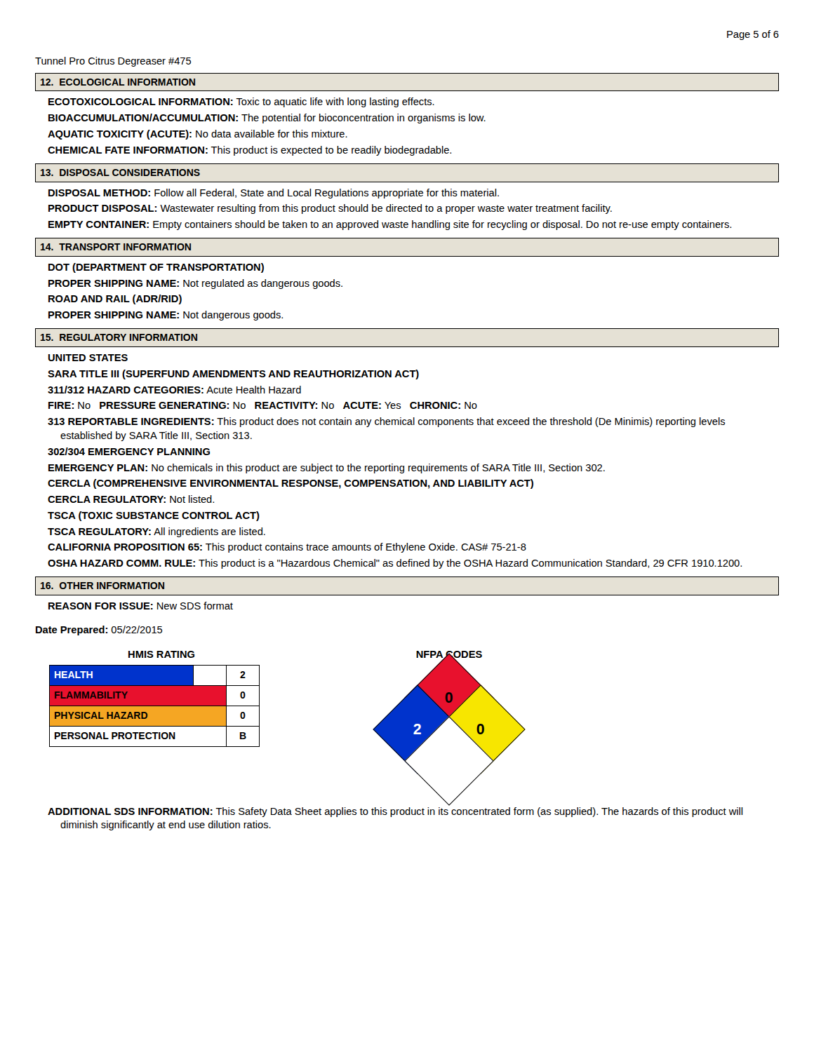Page 5 of 6
Tunnel Pro Citrus Degreaser #475
12. ECOLOGICAL INFORMATION
ECOTOXICOLOGICAL INFORMATION: Toxic to aquatic life with long lasting effects.
BIOACCUMULATION/ACCUMULATION: The potential for bioconcentration in organisms is low.
AQUATIC TOXICITY (ACUTE): No data available for this mixture.
CHEMICAL FATE INFORMATION: This product is expected to be readily biodegradable.
13. DISPOSAL CONSIDERATIONS
DISPOSAL METHOD: Follow all Federal, State and Local Regulations appropriate for this material.
PRODUCT DISPOSAL: Wastewater resulting from this product should be directed to a proper waste water treatment facility.
EMPTY CONTAINER: Empty containers should be taken to an approved waste handling site for recycling or disposal. Do not re-use empty containers.
14. TRANSPORT INFORMATION
DOT (DEPARTMENT OF TRANSPORTATION)
PROPER SHIPPING NAME: Not regulated as dangerous goods.
ROAD AND RAIL (ADR/RID)
PROPER SHIPPING NAME: Not dangerous goods.
15. REGULATORY INFORMATION
UNITED STATES
SARA TITLE III (SUPERFUND AMENDMENTS AND REAUTHORIZATION ACT)
311/312 HAZARD CATEGORIES: Acute Health Hazard
FIRE: No PRESSURE GENERATING: No REACTIVITY: No ACUTE: Yes CHRONIC: No
313 REPORTABLE INGREDIENTS: This product does not contain any chemical components that exceed the threshold (De Minimis) reporting levels established by SARA Title III, Section 313.
302/304 EMERGENCY PLANNING
EMERGENCY PLAN: No chemicals in this product are subject to the reporting requirements of SARA Title III, Section 302.
CERCLA (COMPREHENSIVE ENVIRONMENTAL RESPONSE, COMPENSATION, AND LIABILITY ACT)
CERCLA REGULATORY: Not listed.
TSCA (TOXIC SUBSTANCE CONTROL ACT)
TSCA REGULATORY: All ingredients are listed.
CALIFORNIA PROPOSITION 65: This product contains trace amounts of Ethylene Oxide. CAS# 75-21-8
OSHA HAZARD COMM. RULE: This product is a "Hazardous Chemical" as defined by the OSHA Hazard Communication Standard, 29 CFR 1910.1200.
16. OTHER INFORMATION
REASON FOR ISSUE: New SDS format
Date Prepared: 05/22/2015
HMIS RATING
| HEALTH | | 2 |
| FLAMMABILITY | 0 |
| PHYSICAL HAZARD | 0 |
| PERSONAL PROTECTION | B |
NFPA CODES
0
2
0
ADDITIONAL SDS INFORMATION: This Safety Data Sheet applies to this product in its concentrated form (as supplied). The hazards of this product will diminish significantly at end use dilution ratios.